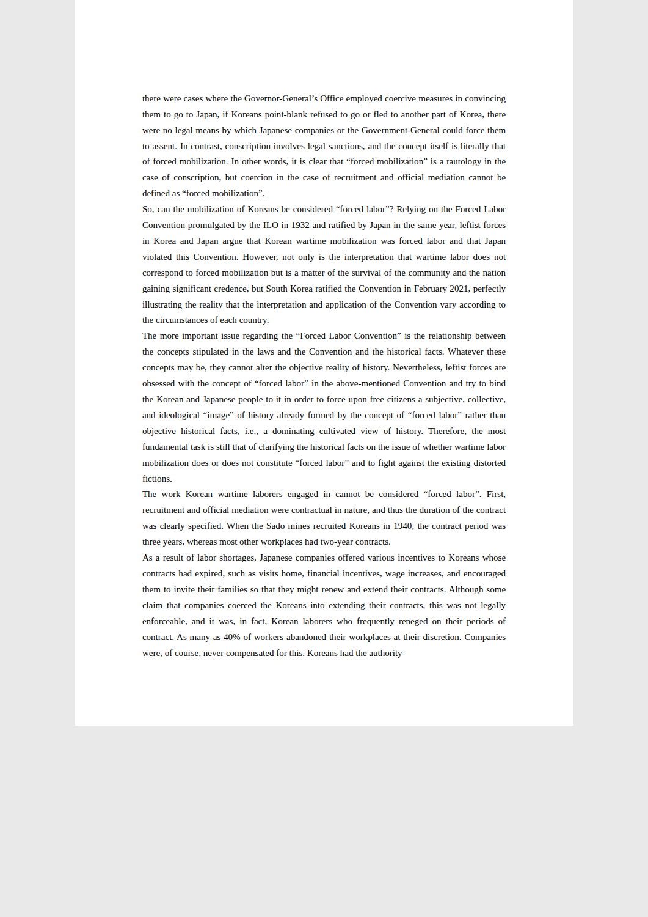there were cases where the Governor-General’s Office employed coercive measures in convincing them to go to Japan, if Koreans point-blank refused to go or fled to another part of Korea, there were no legal means by which Japanese companies or the Government-General could force them to assent. In contrast, conscription involves legal sanctions, and the concept itself is literally that of forced mobilization. In other words, it is clear that “forced mobilization” is a tautology in the case of conscription, but coercion in the case of recruitment and official mediation cannot be defined as “forced mobilization”.
So, can the mobilization of Koreans be considered “forced labor”? Relying on the Forced Labor Convention promulgated by the ILO in 1932 and ratified by Japan in the same year, leftist forces in Korea and Japan argue that Korean wartime mobilization was forced labor and that Japan violated this Convention. However, not only is the interpretation that wartime labor does not correspond to forced mobilization but is a matter of the survival of the community and the nation gaining significant credence, but South Korea ratified the Convention in February 2021, perfectly illustrating the reality that the interpretation and application of the Convention vary according to the circumstances of each country.
The more important issue regarding the “Forced Labor Convention” is the relationship between the concepts stipulated in the laws and the Convention and the historical facts. Whatever these concepts may be, they cannot alter the objective reality of history. Nevertheless, leftist forces are obsessed with the concept of “forced labor” in the above-mentioned Convention and try to bind the Korean and Japanese people to it in order to force upon free citizens a subjective, collective, and ideological “image” of history already formed by the concept of “forced labor” rather than objective historical facts, i.e., a dominating cultivated view of history. Therefore, the most fundamental task is still that of clarifying the historical facts on the issue of whether wartime labor mobilization does or does not constitute “forced labor” and to fight against the existing distorted fictions.
The work Korean wartime laborers engaged in cannot be considered “forced labor”. First, recruitment and official mediation were contractual in nature, and thus the duration of the contract was clearly specified. When the Sado mines recruited Koreans in 1940, the contract period was three years, whereas most other workplaces had two-year contracts.
As a result of labor shortages, Japanese companies offered various incentives to Koreans whose contracts had expired, such as visits home, financial incentives, wage increases, and encouraged them to invite their families so that they might renew and extend their contracts. Although some claim that companies coerced the Koreans into extending their contracts, this was not legally enforceable, and it was, in fact, Korean laborers who frequently reneged on their periods of contract. As many as 40% of workers abandoned their workplaces at their discretion. Companies were, of course, never compensated for this. Koreans had the authority